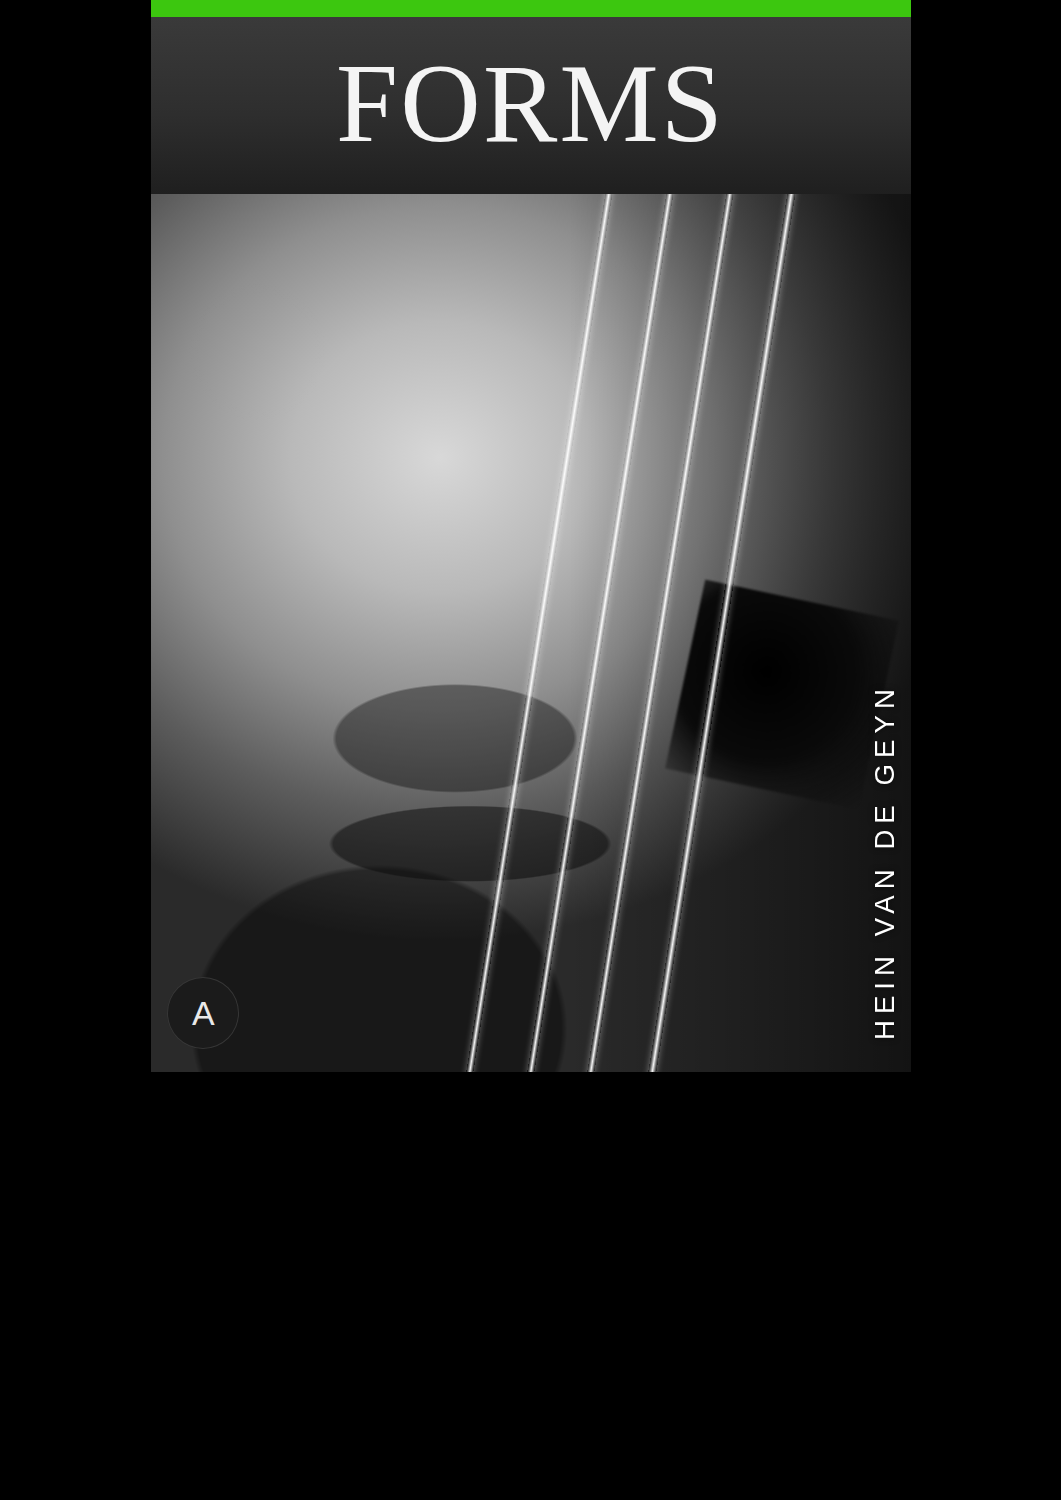FORMS
HEIN VAN DE GEYN
A
FORMS — Hein van de Geyn